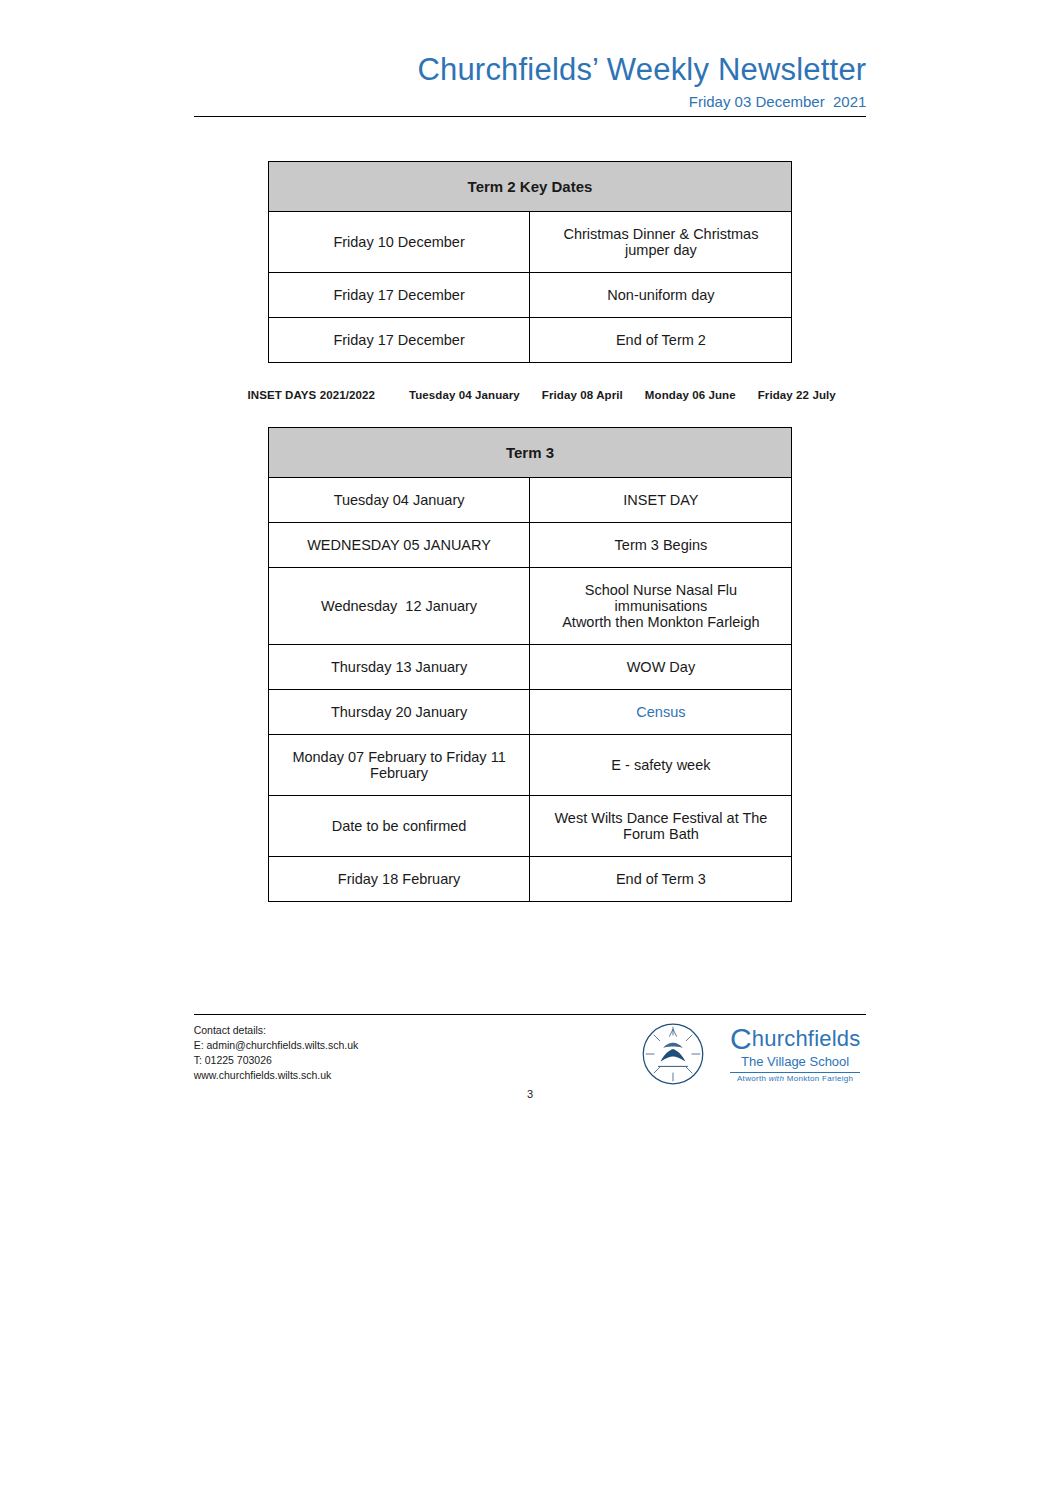Churchfields’ Weekly Newsletter
Friday 03 December 2021
| Term 2 Key Dates |
| --- |
| Friday 10 December | Christmas Dinner & Christmas jumper day |
| Friday 17 December | Non-uniform day |
| Friday 17 December | End of Term 2 |
INSET DAYS 2021/2022 Tuesday 04 January Friday 08 April Monday 06 June Friday 22 July
| Term 3 |
| --- |
| Tuesday 04 January | INSET DAY |
| WEDNESDAY 05 JANUARY | Term 3 Begins |
| Wednesday 12 January | School Nurse Nasal Flu immunisations Atworth then Monkton Farleigh |
| Thursday 13 January | WOW Day |
| Thursday 20 January | Census |
| Monday 07 February to Friday 11 February | E - safety week |
| Date to be confirmed | West Wilts Dance Festival at The Forum Bath |
| Friday 18 February | End of Term 3 |
Contact details:
E: admin@churchfields.wilts.sch.uk
T: 01225 703026
www.churchfields.wilts.sch.uk
Churchfields
The Village School
Atworth with Monkton Farleigh
3